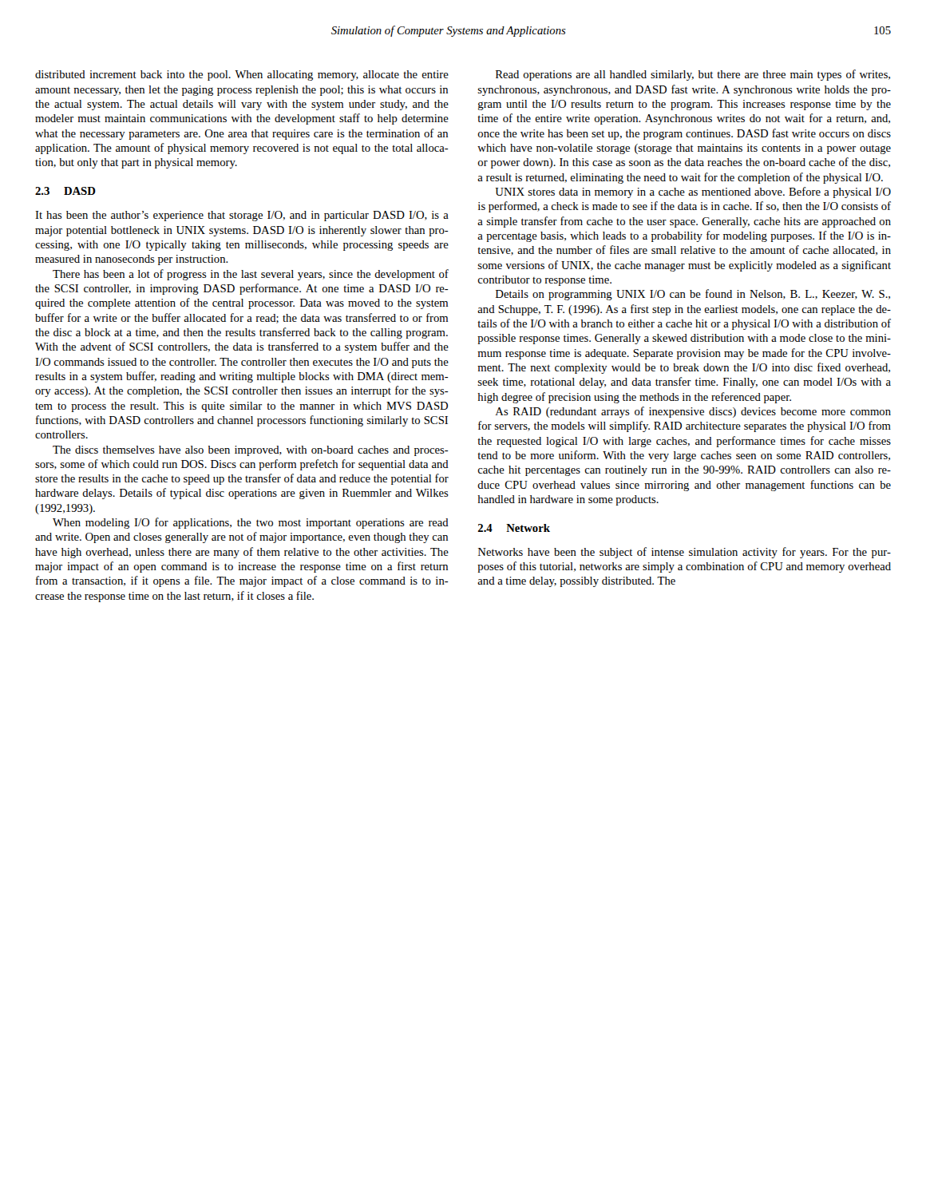Simulation of Computer Systems and Applications 105
distributed increment back into the pool. When allocating memory, allocate the entire amount necessary, then let the paging process replenish the pool; this is what occurs in the actual system. The actual details will vary with the system under study, and the modeler must maintain communications with the development staff to help determine what the necessary parameters are. One area that requires care is the termination of an application. The amount of physical memory recovered is not equal to the total allocation, but only that part in physical memory.
2.3 DASD
It has been the author’s experience that storage I/O, and in particular DASD I/O, is a major potential bottleneck in UNIX systems. DASD I/O is inherently slower than processing, with one I/O typically taking ten milliseconds, while processing speeds are measured in nanoseconds per instruction.
There has been a lot of progress in the last several years, since the development of the SCSI controller, in improving DASD performance. At one time a DASD I/O required the complete attention of the central processor. Data was moved to the system buffer for a write or the buffer allocated for a read; the data was transferred to or from the disc a block at a time, and then the results transferred back to the calling program. With the advent of SCSI controllers, the data is transferred to a system buffer and the I/O commands issued to the controller. The controller then executes the I/O and puts the results in a system buffer, reading and writing multiple blocks with DMA (direct memory access). At the completion, the SCSI controller then issues an interrupt for the system to process the result. This is quite similar to the manner in which MVS DASD functions, with DASD controllers and channel processors functioning similarly to SCSI controllers.
The discs themselves have also been improved, with on-board caches and processors, some of which could run DOS. Discs can perform prefetch for sequential data and store the results in the cache to speed up the transfer of data and reduce the potential for hardware delays. Details of typical disc operations are given in Ruemmler and Wilkes (1992,1993).
When modeling I/O for applications, the two most important operations are read and write. Open and closes generally are not of major importance, even though they can have high overhead, unless there are many of them relative to the other activities. The major impact of an open command is to increase the response time on a first return from a transaction, if it opens a file. The major impact of a close command is to increase the response time on the last return, if it closes a file.
Read operations are all handled similarly, but there are three main types of writes, synchronous, asynchronous, and DASD fast write. A synchronous write holds the program until the I/O results return to the program. This increases response time by the time of the entire write operation. Asynchronous writes do not wait for a return, and, once the write has been set up, the program continues. DASD fast write occurs on discs which have non-volatile storage (storage that maintains its contents in a power outage or power down). In this case as soon as the data reaches the on-board cache of the disc, a result is returned, eliminating the need to wait for the completion of the physical I/O.
UNIX stores data in memory in a cache as mentioned above. Before a physical I/O is performed, a check is made to see if the data is in cache. If so, then the I/O consists of a simple transfer from cache to the user space. Generally, cache hits are approached on a percentage basis, which leads to a probability for modeling purposes. If the I/O is intensive, and the number of files are small relative to the amount of cache allocated, in some versions of UNIX, the cache manager must be explicitly modeled as a significant contributor to response time.
Details on programming UNIX I/O can be found in Nelson, B. L., Keezer, W. S., and Schuppe, T. F. (1996). As a first step in the earliest models, one can replace the details of the I/O with a branch to either a cache hit or a physical I/O with a distribution of possible response times. Generally a skewed distribution with a mode close to the minimum response time is adequate. Separate provision may be made for the CPU involvement. The next complexity would be to break down the I/O into disc fixed overhead, seek time, rotational delay, and data transfer time. Finally, one can model I/Os with a high degree of precision using the methods in the referenced paper.
As RAID (redundant arrays of inexpensive discs) devices become more common for servers, the models will simplify. RAID architecture separates the physical I/O from the requested logical I/O with large caches, and performance times for cache misses tend to be more uniform. With the very large caches seen on some RAID controllers, cache hit percentages can routinely run in the 90-99%. RAID controllers can also reduce CPU overhead values since mirroring and other management functions can be handled in hardware in some products.
2.4 Network
Networks have been the subject of intense simulation activity for years. For the purposes of this tutorial, networks are simply a combination of CPU and memory overhead and a time delay, possibly distributed. The